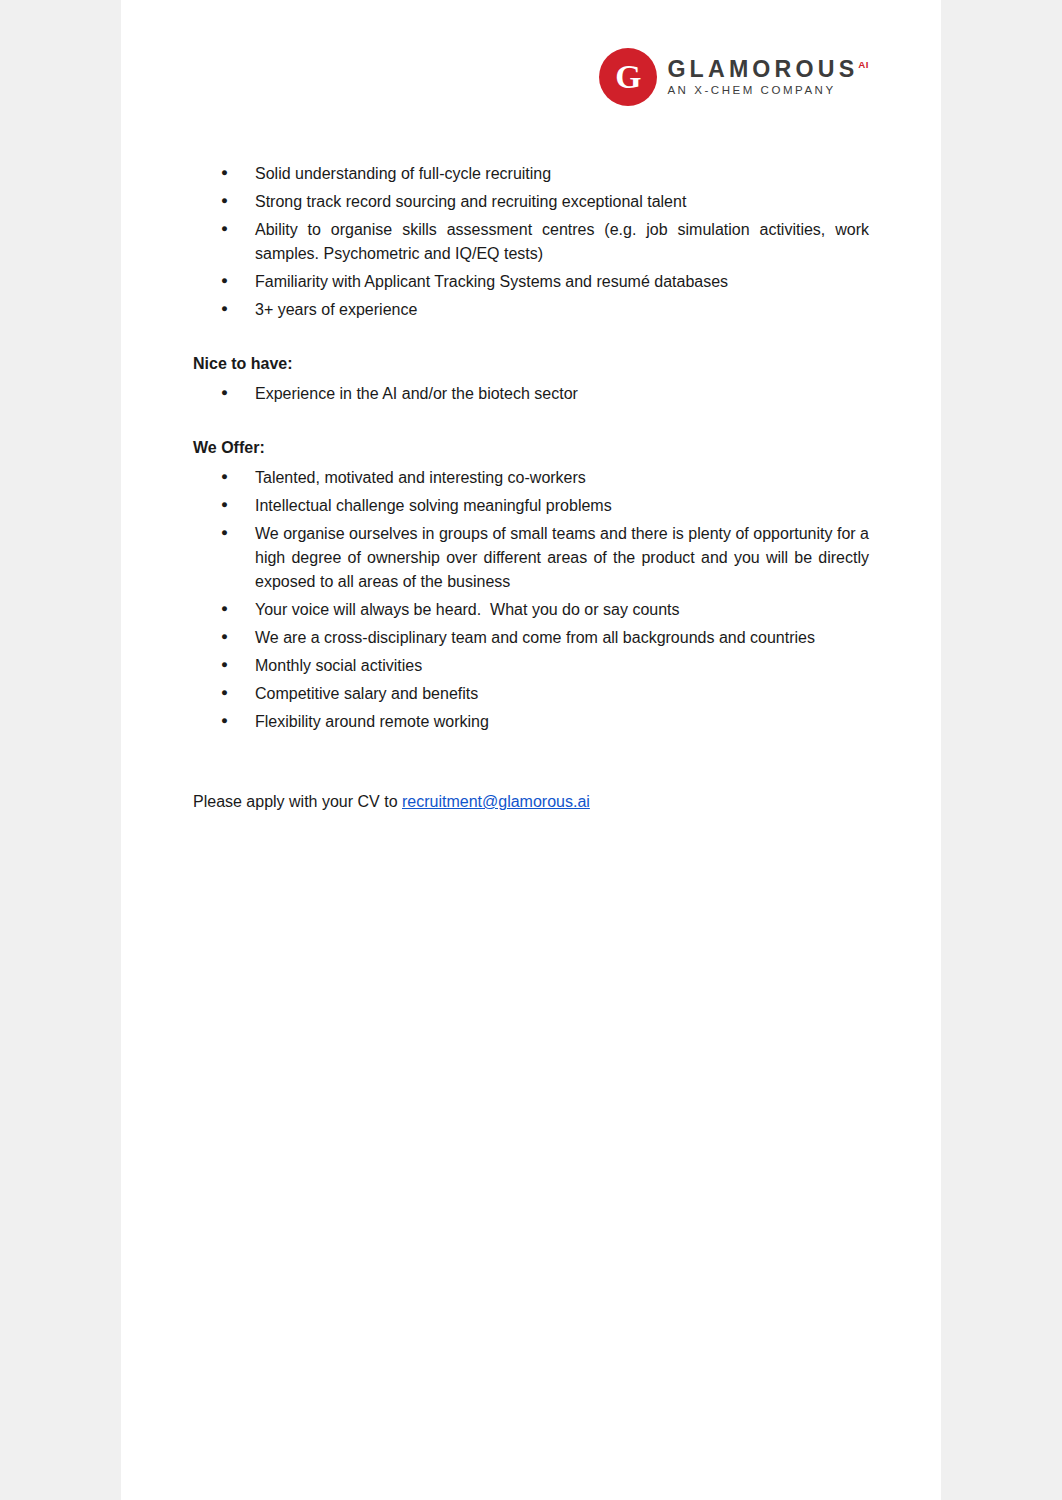G
GlamorousAI
An X-Chem Company
Solid understanding of full-cycle recruiting
Strong track record sourcing and recruiting exceptional talent
Ability to organise skills assessment centres (e.g. job simulation activities, work samples. Psychometric and IQ/EQ tests)
Familiarity with Applicant Tracking Systems and resumé databases
3+ years of experience
Nice to have:
Experience in the AI and/or the biotech sector
We Offer:
Talented, motivated and interesting co-workers
Intellectual challenge solving meaningful problems
We organise ourselves in groups of small teams and there is plenty of opportunity for a high degree of ownership over different areas of the product and you will be directly exposed to all areas of the business
Your voice will always be heard. What you do or say counts
We are a cross-disciplinary team and come from all backgrounds and countries
Monthly social activities
Competitive salary and benefits
Flexibility around remote working
Please apply with your CV to recruitment@glamorous.ai